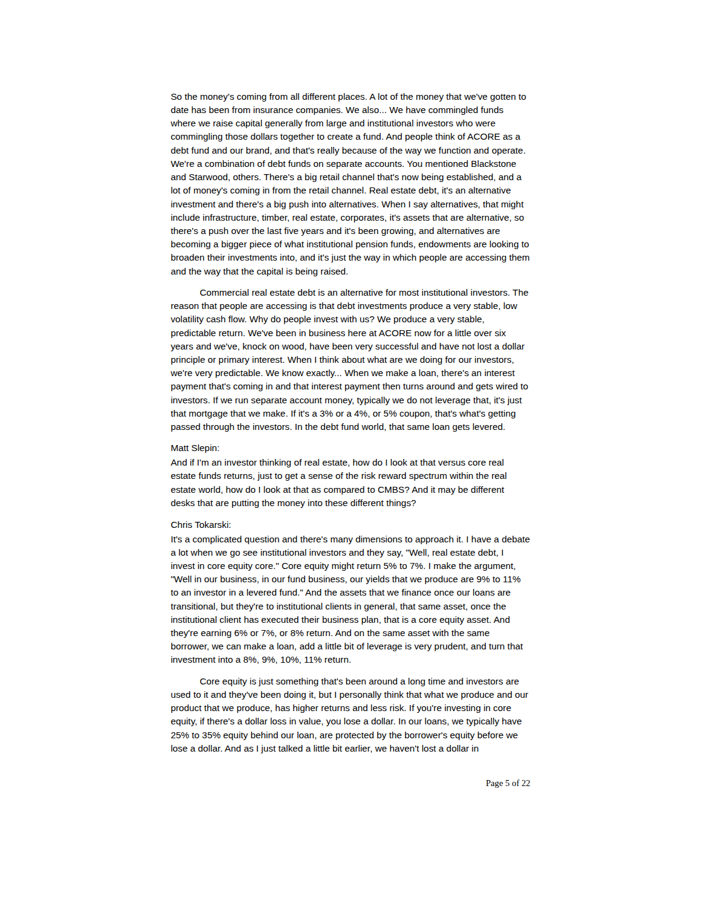So the money's coming from all different places. A lot of the money that we've gotten to date has been from insurance companies. We also... We have commingled funds where we raise capital generally from large and institutional investors who were commingling those dollars together to create a fund. And people think of ACORE as a debt fund and our brand, and that's really because of the way we function and operate. We're a combination of debt funds on separate accounts. You mentioned Blackstone and Starwood, others. There's a big retail channel that's now being established, and a lot of money's coming in from the retail channel. Real estate debt, it's an alternative investment and there's a big push into alternatives. When I say alternatives, that might include infrastructure, timber, real estate, corporates, it's assets that are alternative, so there's a push over the last five years and it's been growing, and alternatives are becoming a bigger piece of what institutional pension funds, endowments are looking to broaden their investments into, and it's just the way in which people are accessing them and the way that the capital is being raised.
Commercial real estate debt is an alternative for most institutional investors. The reason that people are accessing is that debt investments produce a very stable, low volatility cash flow. Why do people invest with us? We produce a very stable, predictable return. We've been in business here at ACORE now for a little over six years and we've, knock on wood, have been very successful and have not lost a dollar principle or primary interest. When I think about what are we doing for our investors, we're very predictable. We know exactly... When we make a loan, there's an interest payment that's coming in and that interest payment then turns around and gets wired to investors. If we run separate account money, typically we do not leverage that, it's just that mortgage that we make. If it's a 3% or a 4%, or 5% coupon, that's what's getting passed through the investors. In the debt fund world, that same loan gets levered.
Matt Slepin:
And if I'm an investor thinking of real estate, how do I look at that versus core real estate funds returns, just to get a sense of the risk reward spectrum within the real estate world, how do I look at that as compared to CMBS? And it may be different desks that are putting the money into these different things?
Chris Tokarski:
It's a complicated question and there's many dimensions to approach it. I have a debate a lot when we go see institutional investors and they say, "Well, real estate debt, I invest in core equity core." Core equity might return 5% to 7%. I make the argument, "Well in our business, in our fund business, our yields that we produce are 9% to 11% to an investor in a levered fund." And the assets that we finance once our loans are transitional, but they're to institutional clients in general, that same asset, once the institutional client has executed their business plan, that is a core equity asset. And they're earning 6% or 7%, or 8% return. And on the same asset with the same borrower, we can make a loan, add a little bit of leverage is very prudent, and turn that investment into a 8%, 9%, 10%, 11% return.
Core equity is just something that's been around a long time and investors are used to it and they've been doing it, but I personally think that what we produce and our product that we produce, has higher returns and less risk. If you're investing in core equity, if there's a dollar loss in value, you lose a dollar. In our loans, we typically have 25% to 35% equity behind our loan, are protected by the borrower's equity before we lose a dollar. And as I just talked a little bit earlier, we haven't lost a dollar in
Page 5 of 22